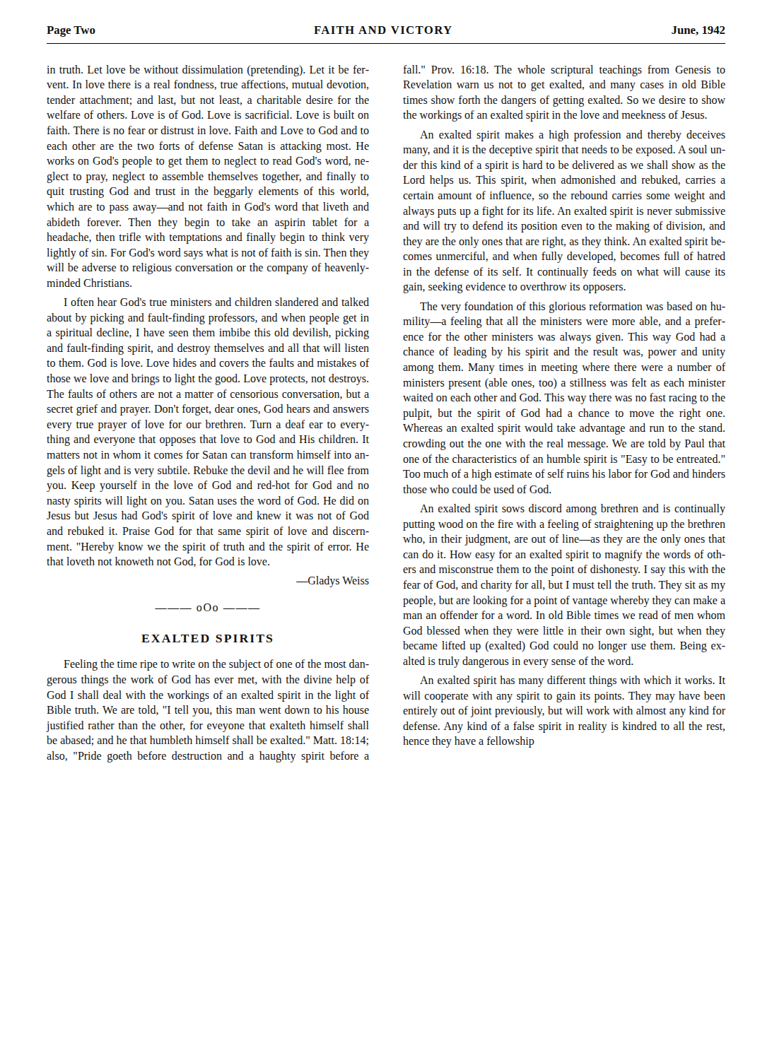Page Two FAITH AND VICTORY June, 1942
in truth. Let love be without dissimulation (pretending). Let it be fervent. In love there is a real fondness, true affections, mutual devotion, tender attachment; and last, but not least, a charitable desire for the welfare of others. Love is of God. Love is sacrificial. Love is built on faith. There is no fear or distrust in love. Faith and Love to God and to each other are the two forts of defense Satan is attacking most. He works on God's people to get them to neglect to read God's word, neglect to pray, neglect to assemble themselves together, and finally to quit trusting God and trust in the beggarly elements of this world, which are to pass away—and not faith in God's word that liveth and abideth forever. Then they begin to take an aspirin tablet for a headache, then trifle with temptations and finally begin to think very lightly of sin. For God's word says what is not of faith is sin. Then they will be adverse to religious conversation or the company of heavenly-minded Christians.
I often hear God's true ministers and children slandered and talked about by picking and fault-finding professors, and when people get in a spiritual decline, I have seen them imbibe this old devilish, picking and fault-finding spirit, and destroy themselves and all that will listen to them. God is love. Love hides and covers the faults and mistakes of those we love and brings to light the good. Love protects, not destroys. The faults of others are not a matter of censorious conversation, but a secret grief and prayer. Don't forget, dear ones, God hears and answers every true prayer of love for our brethren. Turn a deaf ear to everything and everyone that opposes that love to God and His children. It matters not in whom it comes for Satan can transform himself into angels of light and is very subtile. Rebuke the devil and he will flee from you. Keep yourself in the love of God and red-hot for God and no nasty spirits will light on you. Satan uses the word of God. He did on Jesus but Jesus had God's spirit of love and knew it was not of God and rebuked it. Praise God for that same spirit of love and discernment. "Hereby know we the spirit of truth and the spirit of error. He that loveth not knoweth not God, for God is love.
—Gladys Weiss
——— oOo ———
EXALTED SPIRITS
Feeling the time ripe to write on the subject of one of the most dangerous things the work of God has ever met, with the divine help of God I shall deal with the workings of an exalted spirit in the light of Bible truth. We are told, "I tell you, this man went down to his house justified rather than the other, for eveyone that exalteth himself shall be abased; and he that humbleth himself shall be exalted." Matt. 18:14; also, "Pride goeth before destruction and a haughty spirit before a fall." Prov. 16:18. The whole scriptural teachings from Genesis to Revelation warn us not to get exalted, and many cases in old Bible times show forth the dangers of getting exalted. So we desire to show the workings of an exalted spirit in the love and meekness of Jesus.
An exalted spirit makes a high profession and thereby deceives many, and it is the deceptive spirit that needs to be exposed. A soul under this kind of a spirit is hard to be delivered as we shall show as the Lord helps us. This spirit, when admonished and rebuked, carries a certain amount of influence, so the rebound carries some weight and always puts up a fight for its life. An exalted spirit is never submissive and will try to defend its position even to the making of division, and they are the only ones that are right, as they think. An exalted spirit becomes unmerciful, and when fully developed, becomes full of hatred in the defense of its self. It continually feeds on what will cause its gain, seeking evidence to overthrow its opposers.
The very foundation of this glorious reformation was based on humility—a feeling that all the ministers were more able, and a preference for the other ministers was always given. This way God had a chance of leading by his spirit and the result was, power and unity among them. Many times in meeting where there were a number of ministers present (able ones, too) a stillness was felt as each minister waited on each other and God. This way there was no fast racing to the pulpit, but the spirit of God had a chance to move the right one. Whereas an exalted spirit would take advantage and run to the stand. crowding out the one with the real message. We are told by Paul that one of the characteristics of an humble spirit is "Easy to be entreated." Too much of a high estimate of self ruins his labor for God and hinders those who could be used of God.
An exalted spirit sows discord among brethren and is continually putting wood on the fire with a feeling of straightening up the brethren who, in their judgment, are out of line—as they are the only ones that can do it. How easy for an exalted spirit to magnify the words of others and misconstrue them to the point of dishonesty. I say this with the fear of God, and charity for all, but I must tell the truth. They sit as my people, but are looking for a point of vantage whereby they can make a man an offender for a word. In old Bible times we read of men whom God blessed when they were little in their own sight, but when they became lifted up (exalted) God could no longer use them. Being exalted is truly dangerous in every sense of the word.
An exalted spirit has many different things with which it works. It will cooperate with any spirit to gain its points. They may have been entirely out of joint previously, but will work with almost any kind for defense. Any kind of a false spirit in reality is kindred to all the rest, hence they have a fellowship